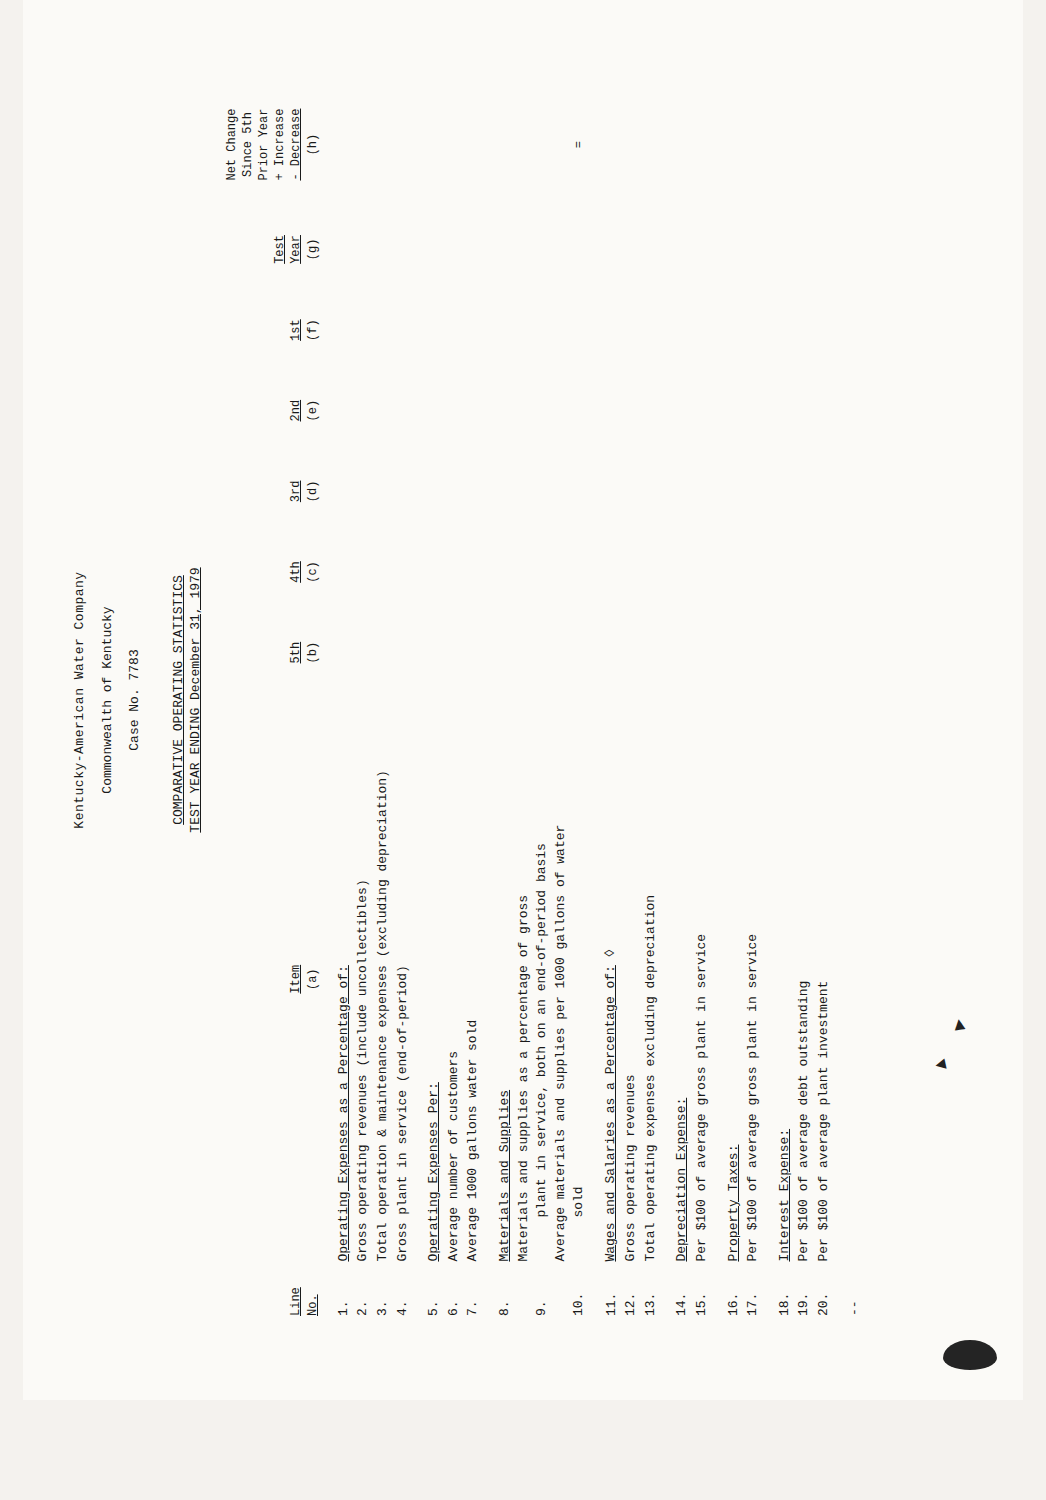Kentucky-American Water Company
Commonwealth of Kentucky
Case No. 7783
COMPARATIVE OPERATING STATISTICS
TEST YEAR ENDING December 31, 1979
| Line No. | Item (a) | 5th (b) | 4th (c) | 3rd (d) | 2nd (e) | 1st (f) | Test Year (g) | Net Change Since 5th Prior Year + Increase - Decrease (h) |
| 1. | Operating Expenses as a Percentage of: | | | | | | | |
| 2. | Gross operating revenues (include uncollectibles) | | | | | | | |
| 3. | Total operation & maintenance expenses (excluding depreciation) | | | | | | | |
| 4. | Gross plant in service (end-of-period) | | | | | | | |
| 5. | Operating Expenses Per: | | | | | | | |
| 6. | Average number of customers | | | | | | | |
| 7. | Average 1000 gallons water sold | | | | | | | |
| 8. | Materials and Supplies | | | | | | | |
| 9. | Materials and supplies as a percentage of gross plant in service, both on an end-of-period basis | | | | | | | |
| 10. | Average materials and supplies per 1000 gallons of water sold | | | | | | | = |
| 11. | Wages and Salaries as a Percentage of: ◊ | | | | | | | |
| 12. | Gross operating revenues | | | | | | | |
| 13. | Total operating expenses excluding depreciation | | | | | | | |
| 14. | Depreciation Expense: | | | | | | | |
| 15. | Per $100 of average gross plant in service | | | | | | | |
| 16. | Property Taxes: | | | | | | | |
| 17. | Per $100 of average gross plant in service | | | | | | | |
| 18. | Interest Expense: | | | | | | | |
| 19. | Per $100 of average debt outstanding | | | | | | | |
| 20. | Per $100 of average plant investment | | | | | | | |
| -- | | | | | | | | |
▲
▶